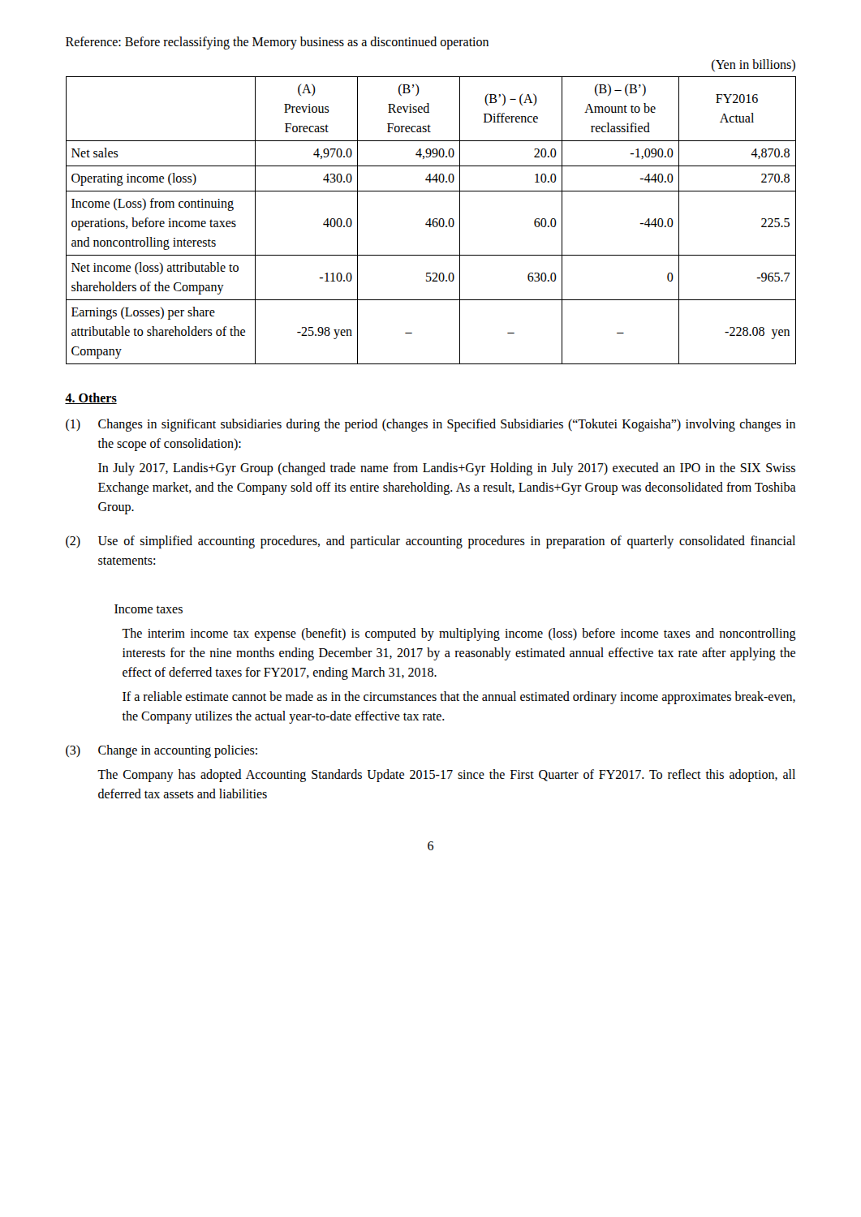Reference: Before reclassifying the Memory business as a discontinued operation
(Yen in billions)
| | (A) Previous Forecast | (B’) Revised Forecast | (B’)－(A) Difference | (B) – (B’) Amount to be reclassified | FY2016 Actual |
| --- | --- | --- | --- | --- | --- |
| Net sales | 4,970.0 | 4,990.0 | 20.0 | -1,090.0 | 4,870.8 |
| Operating income (loss) | 430.0 | 440.0 | 10.0 | -440.0 | 270.8 |
| Income (Loss) from continuing operations, before income taxes and noncontrolling interests | 400.0 | 460.0 | 60.0 | -440.0 | 225.5 |
| Net income (loss) attributable to shareholders of the Company | -110.0 | 520.0 | 630.0 | 0 | -965.7 |
| Earnings (Losses) per share attributable to shareholders of the Company | -25.98 yen | – | – | – | -228.08 yen |
4. Others
(1)
Changes in significant subsidiaries during the period (changes in Specified Subsidiaries (“Tokutei Kogaisha”) involving changes in the scope of consolidation):
In July 2017, Landis+Gyr Group (changed trade name from Landis+Gyr Holding in July 2017) executed an IPO in the SIX Swiss Exchange market, and the Company sold off its entire shareholding. As a result, Landis+Gyr Group was deconsolidated from Toshiba Group.
(2)
Use of simplified accounting procedures, and particular accounting procedures in preparation of quarterly consolidated financial statements:
Income taxes
The interim income tax expense (benefit) is computed by multiplying income (loss) before income taxes and noncontrolling interests for the nine months ending December 31, 2017 by a reasonably estimated annual effective tax rate after applying the effect of deferred taxes for FY2017, ending March 31, 2018.
If a reliable estimate cannot be made as in the circumstances that the annual estimated ordinary income approximates break-even, the Company utilizes the actual year-to-date effective tax rate.
(3)
Change in accounting policies:
The Company has adopted Accounting Standards Update 2015-17 since the First Quarter of FY2017. To reflect this adoption, all deferred tax assets and liabilities
6